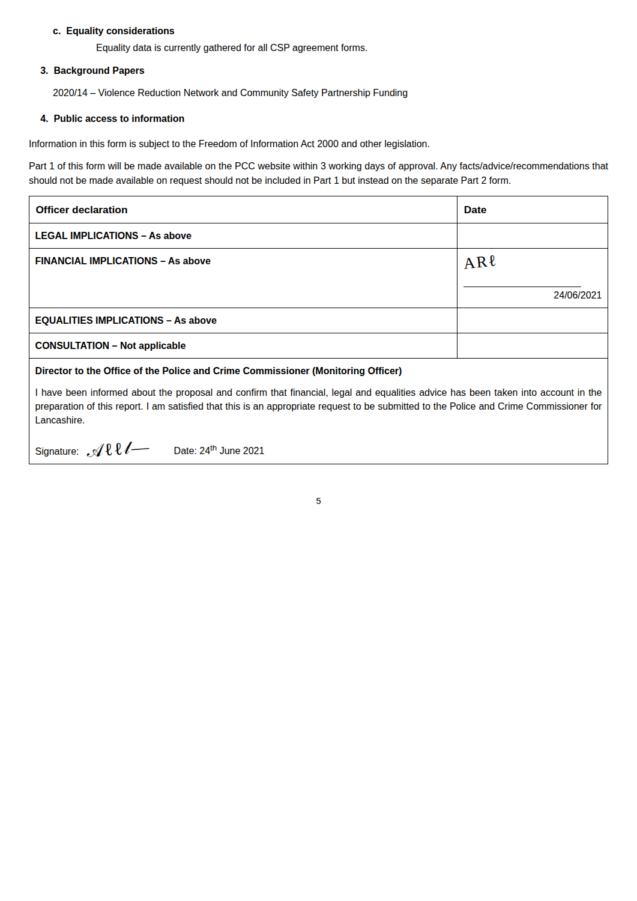c. Equality considerations
Equality data is currently gathered for all CSP agreement forms.
3. Background Papers
2020/14 – Violence Reduction Network and Community Safety Partnership Funding
4. Public access to information
Information in this form is subject to the Freedom of Information Act 2000 and other legislation.
Part 1 of this form will be made available on the PCC website within 3 working days of approval. Any facts/advice/recommendations that should not be made available on request should not be included in Part 1 but instead on the separate Part 2 form.
| Officer declaration | Date |
| --- | --- |
| LEGAL IMPLICATIONS – As above | |
| FINANCIAL IMPLICATIONS – As above | A R ℓ 24/06/2021 |
| EQUALITIES IMPLICATIONS – As above | |
| CONSULTATION – Not applicable | |
| Director to the Office of the Police and Crime Commissioner (Monitoring Officer) I have been informed about the proposal and confirm that financial, legal and equalities advice has been taken into account in the preparation of this report. I am satisfied that this is an appropriate request to be submitted to the Police and Crime Commissioner for Lancashire. Signature: 𝒜 ℓ ℓ 𝓁 — Date: 24 th June 2021 |
5